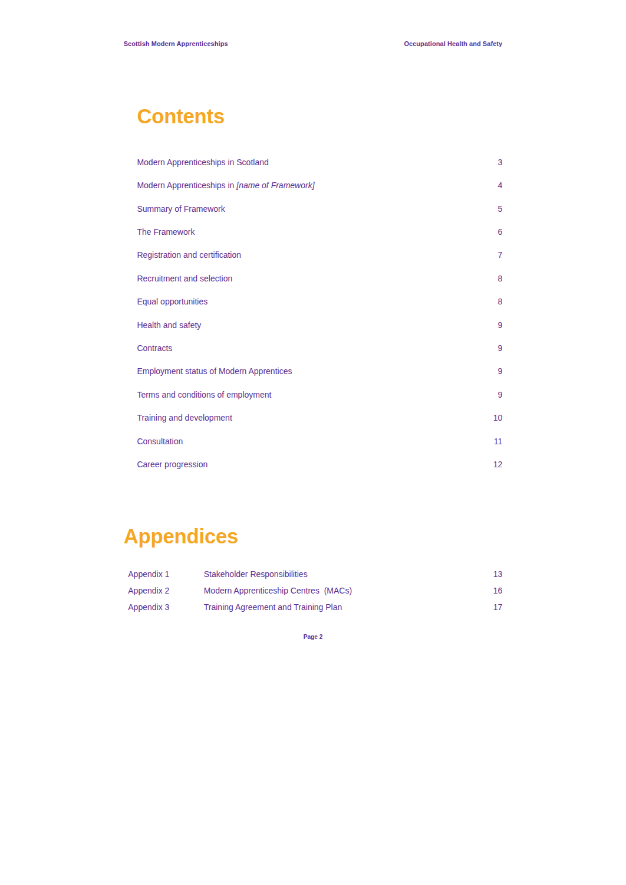Scottish Modern Apprenticeships Occupational Health and Safety
Contents
| Modern Apprenticeships in Scotland | 3 |
| Modern Apprenticeships in [name of Framework] | 4 |
| Summary of Framework | 5 |
| The Framework | 6 |
| Registration and certification | 7 |
| Recruitment and selection | 8 |
| Equal opportunities | 8 |
| Health and safety | 9 |
| Contracts | 9 |
| Employment status of Modern Apprentices | 9 |
| Terms and conditions of employment | 9 |
| Training and development | 10 |
| Consultation | 11 |
| Career progression | 12 |
Appendices
| Appendix 1 | Stakeholder Responsibilities | 13 |
| Appendix 2 | Modern Apprenticeship Centres (MACs) | 16 |
| Appendix 3 | Training Agreement and Training Plan | 17 |
Page 2